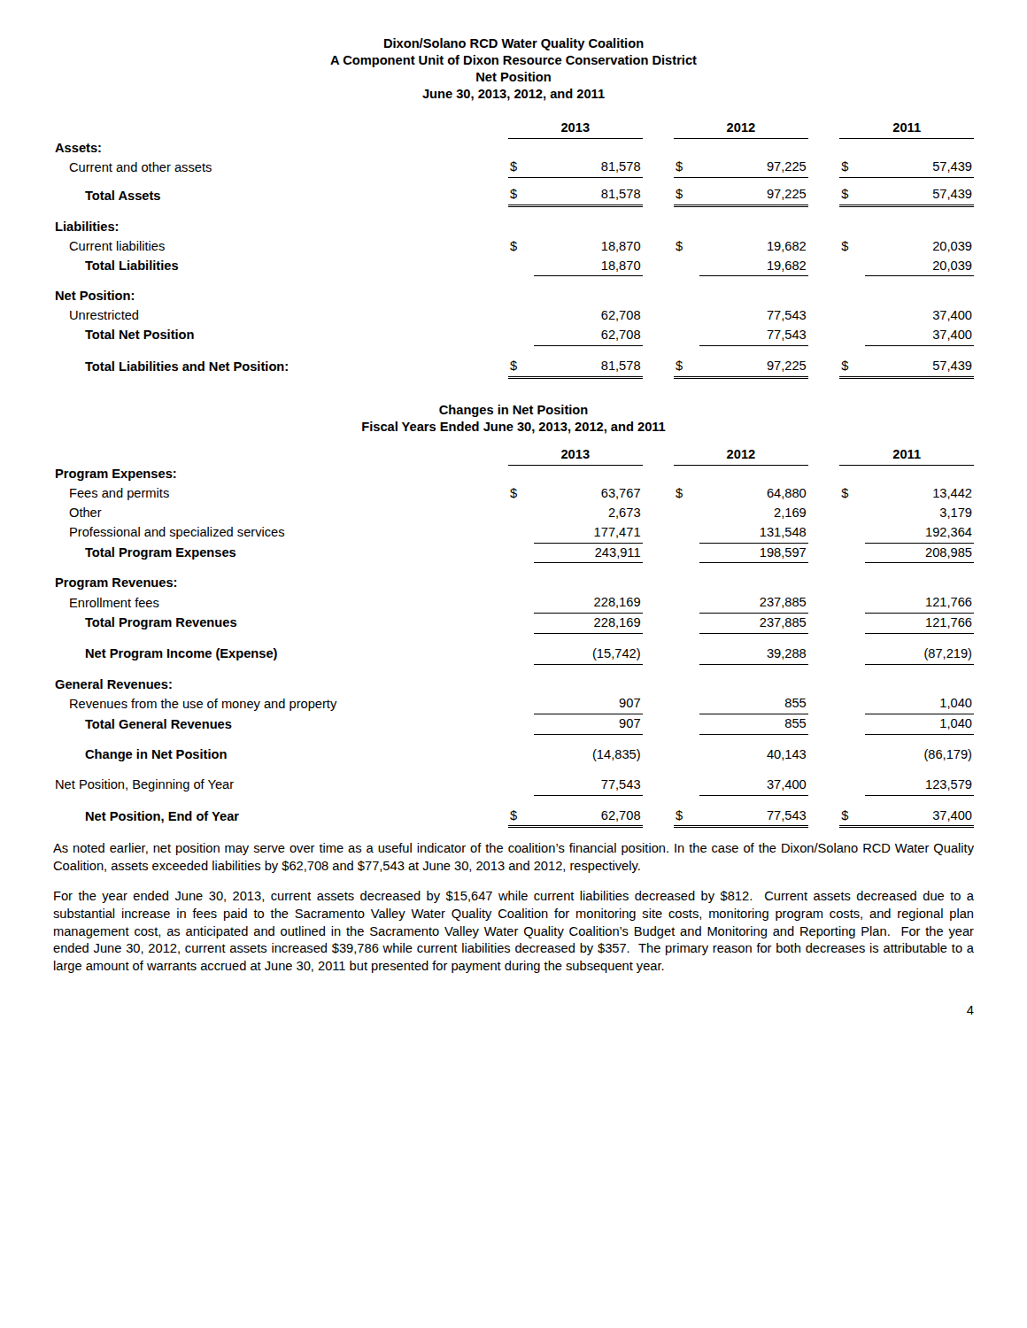Dixon/Solano RCD Water Quality Coalition
A Component Unit of Dixon Resource Conservation District
Net Position
June 30, 2013, 2012, and 2011
| | | 2013 | | 2012 | | 2011 |
| Assets: | | | | | | | | | |
| Current and other assets | | $ | 81,578 | | $ | 97,225 | | $ | 57,439 |
| Total Assets | | $ | 81,578 | | $ | 97,225 | | $ | 57,439 |
| Liabilities: | | | | | | | | | |
| Current liabilities | | $ | 18,870 | | $ | 19,682 | | $ | 20,039 |
| Total Liabilities | | | 18,870 | | | 19,682 | | | 20,039 |
| Net Position: | | | | | | | | | |
| Unrestricted | | | 62,708 | | | 77,543 | | | 37,400 |
| Total Net Position | | | 62,708 | | | 77,543 | | | 37,400 |
| Total Liabilities and Net Position: | | $ | 81,578 | | $ | 97,225 | | $ | 57,439 |
Changes in Net Position
Fiscal Years Ended June 30, 2013, 2012, and 2011
| | | 2013 | | 2012 | | 2011 |
| Program Expenses: | | | | | | | | | |
| Fees and permits | | $ | 63,767 | | $ | 64,880 | | $ | 13,442 |
| Other | | | 2,673 | | | 2,169 | | | 3,179 |
| Professional and specialized services | | | 177,471 | | | 131,548 | | | 192,364 |
| Total Program Expenses | | | 243,911 | | | 198,597 | | | 208,985 |
| Program Revenues: | | | | | | | | | |
| Enrollment fees | | | 228,169 | | | 237,885 | | | 121,766 |
| Total Program Revenues | | | 228,169 | | | 237,885 | | | 121,766 |
| Net Program Income (Expense) | | | (15,742) | | | 39,288 | | | (87,219) |
| General Revenues: | | | | | | | | | |
| Revenues from the use of money and property | | | 907 | | | 855 | | | 1,040 |
| Total General Revenues | | | 907 | | | 855 | | | 1,040 |
| Change in Net Position | | | (14,835) | | | 40,143 | | | (86,179) |
| Net Position, Beginning of Year | | | 77,543 | | | 37,400 | | | 123,579 |
| Net Position, End of Year | | $ | 62,708 | | $ | 77,543 | | $ | 37,400 |
As noted earlier, net position may serve over time as a useful indicator of the coalition’s financial position. In the case of the Dixon/Solano RCD Water Quality Coalition, assets exceeded liabilities by $62,708 and $77,543 at June 30, 2013 and 2012, respectively.
For the year ended June 30, 2013, current assets decreased by $15,647 while current liabilities decreased by $812. Current assets decreased due to a substantial increase in fees paid to the Sacramento Valley Water Quality Coalition for monitoring site costs, monitoring program costs, and regional plan management cost, as anticipated and outlined in the Sacramento Valley Water Quality Coalition’s Budget and Monitoring and Reporting Plan. For the year ended June 30, 2012, current assets increased $39,786 while current liabilities decreased by $357. The primary reason for both decreases is attributable to a large amount of warrants accrued at June 30, 2011 but presented for payment during the subsequent year.
4